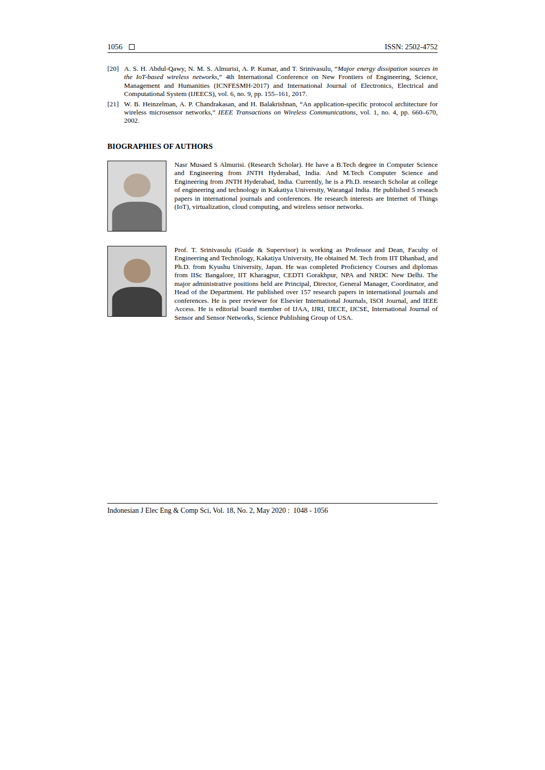1056
ISSN: 2502-4752
[20] A. S. H. Abdul-Qawy, N. M. S. Almurisi, A. P. Kumar, and T. Srinivasulu, “Major energy dissipation sources in the IoT-based wireless networks,” 4th International Conference on New Frontiers of Engineering, Science, Management and Humanities (ICNFESMH-2017) and International Journal of Electronics, Electrical and Computational System (IJEECS), vol. 6, no. 9, pp. 155–161, 2017.
[21] W. B. Heinzelman, A. P. Chandrakasan, and H. Balakrishnan, “An application-specific protocol architecture for wireless microsensor networks,” IEEE Transactions on Wireless Communications, vol. 1, no. 4, pp. 660–670, 2002.
BIOGRAPHIES OF AUTHORS
Nasr Musaed S Almurisi. (Research Scholar). He have a B.Tech degree in Computer Science and Engineering from JNTH Hyderabad, India. And M.Tech Computer Science and Engineering from JNTH Hyderabad, India. Currently, he is a Ph.D. research Scholar at college of engineering and technology in Kakatiya University, Warangal India. He published 5 reseach papers in international journals and conferences. He research interests are Internet of Things (IoT), virtualization, cloud computing, and wireless sensor networks.
Prof. T. Srinivasulu (Guide & Supervisor) is working as Professor and Dean, Faculty of Engineering and Technology, Kakatiya University, He obtained M. Tech from IIT Dhanbad, and Ph.D. from Kyushu University, Japan. He was completed Proficiency Courses and diplomas from IISc Bangalore, IIT Kharagpur, CEDTI Gorakhpur, NPA and NRDC New Delhi. The major administrative positions held are Principal, Director, General Manager, Coordinator, and Head of the Department. He published over 157 research papers in international journals and conferences. He is peer reviewer for Elsevier International Journals, ISOI Journal, and IEEE Access. He is editorial board member of IJAA, IJRI, IJECE, IJCSE, International Journal of Sensor and Sensor Networks, Science Publishing Group of USA.
Indonesian J Elec Eng & Comp Sci, Vol. 18, No. 2, May 2020 : 1048 - 1056